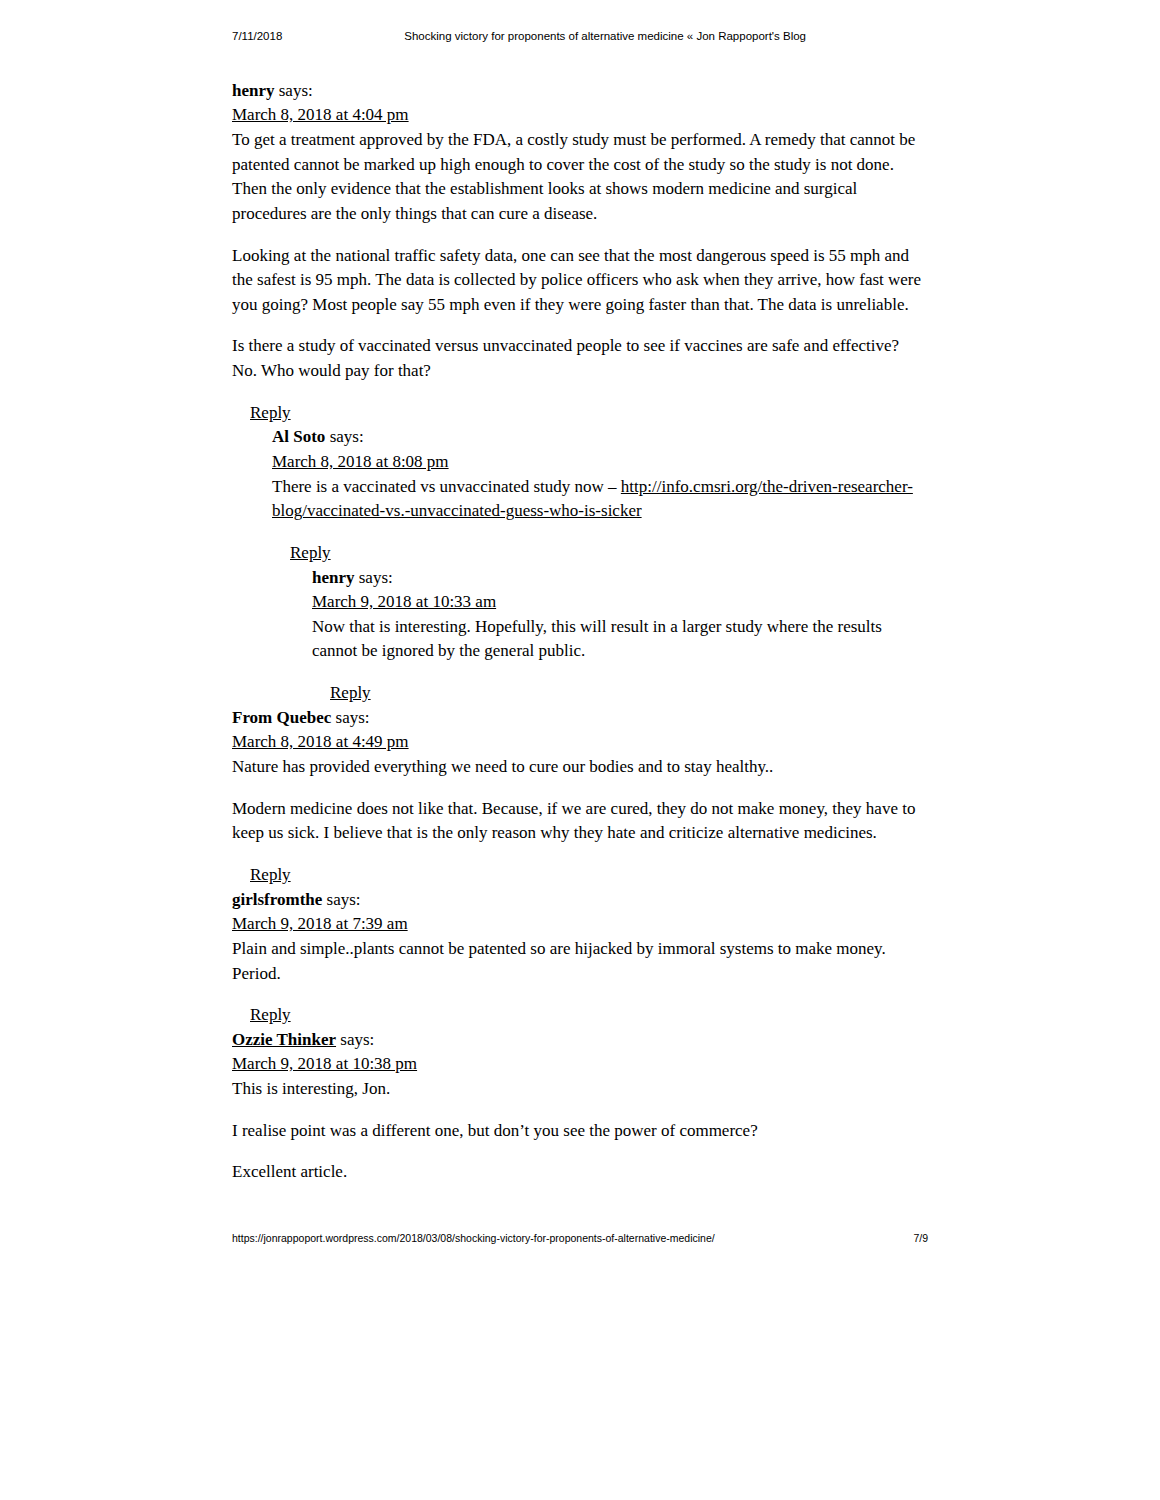7/11/2018 Shocking victory for proponents of alternative medicine « Jon Rappoport's Blog
henry says:
March 8, 2018 at 4:04 pm
To get a treatment approved by the FDA, a costly study must be performed. A remedy that cannot be patented cannot be marked up high enough to cover the cost of the study so the study is not done. Then the only evidence that the establishment looks at shows modern medicine and surgical procedures are the only things that can cure a disease.
Looking at the national traffic safety data, one can see that the most dangerous speed is 55 mph and the safest is 95 mph. The data is collected by police officers who ask when they arrive, how fast were you going? Most people say 55 mph even if they were going faster than that. The data is unreliable.
Is there a study of vaccinated versus unvaccinated people to see if vaccines are safe and effective? No. Who would pay for that?
Reply
Al Soto says:
March 8, 2018 at 8:08 pm
There is a vaccinated vs unvaccinated study now – http://info.cmsri.org/the-driven-researcher-blog/vaccinated-vs.-unvaccinated-guess-who-is-sicker
Reply
henry says:
March 9, 2018 at 10:33 am
Now that is interesting. Hopefully, this will result in a larger study where the results cannot be ignored by the general public.
Reply
From Quebec says:
March 8, 2018 at 4:49 pm
Nature has provided everything we need to cure our bodies and to stay healthy..
Modern medicine does not like that. Because, if we are cured, they do not make money, they have to keep us sick. I believe that is the only reason why they hate and criticize alternative medicines.
Reply
girlsfromthe says:
March 9, 2018 at 7:39 am
Plain and simple..plants cannot be patented so are hijacked by immoral systems to make money. Period.
Reply
Ozzie Thinker says:
March 9, 2018 at 10:38 pm
This is interesting, Jon.
I realise point was a different one, but don’t you see the power of commerce?
Excellent article.
https://jonrappoport.wordpress.com/2018/03/08/shocking-victory-for-proponents-of-alternative-medicine/ 7/9